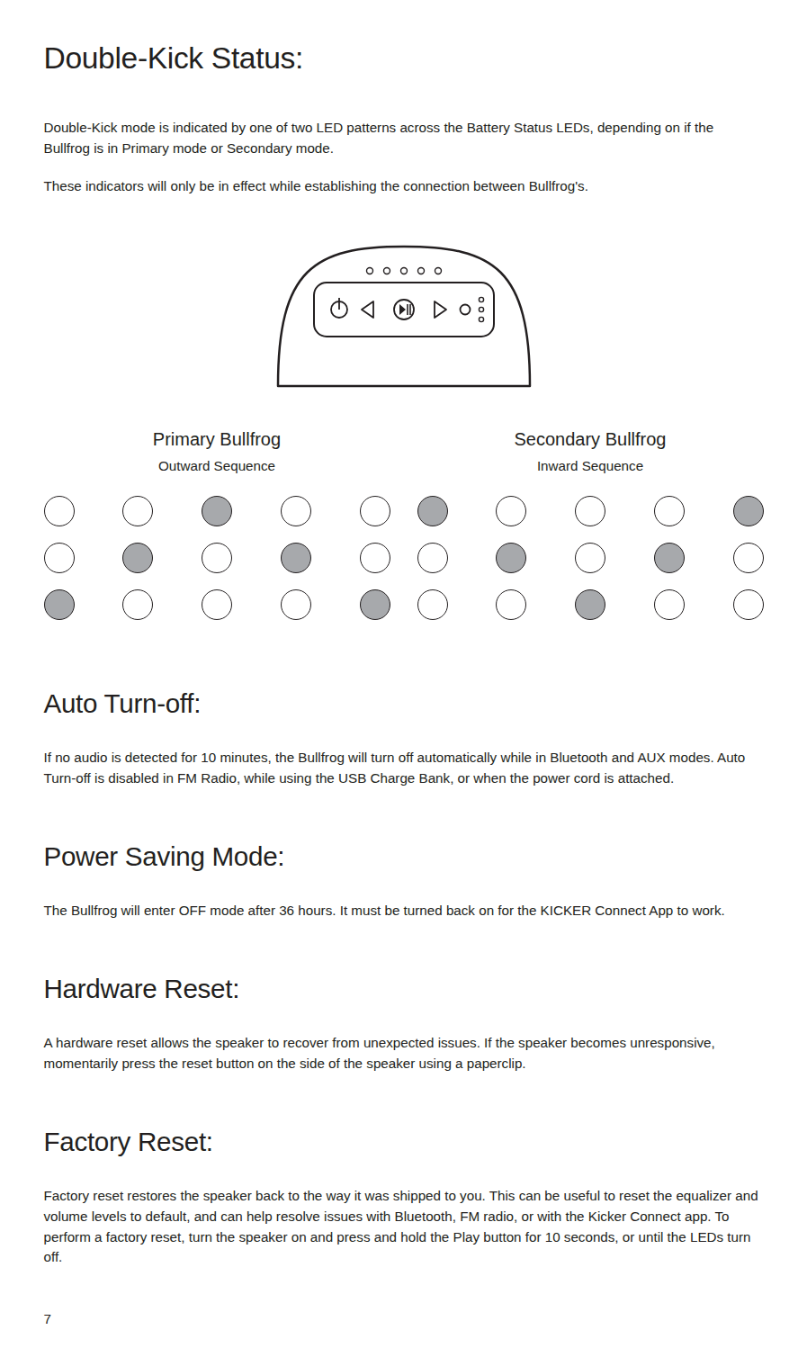Double-Kick Status:
Double-Kick mode is indicated by one of two LED patterns across the Battery Status LEDs, depending on if the Bullfrog is in Primary mode or Secondary mode.
These indicators will only be in effect while establishing the connection between Bullfrog's.
Primary Bullfrog
Outward Sequence
Secondary Bullfrog
Inward Sequence
Auto Turn-off:
If no audio is detected for 10 minutes, the Bullfrog will turn off automatically while in Bluetooth and AUX modes. Auto Turn-off is disabled in FM Radio, while using the USB Charge Bank, or when the power cord is attached.
Power Saving Mode:
The Bullfrog will enter OFF mode after 36 hours. It must be turned back on for the KICKER Connect App to work.
Hardware Reset:
A hardware reset allows the speaker to recover from unexpected issues. If the speaker becomes unresponsive, momentarily press the reset button on the side of the speaker using a paperclip.
Factory Reset:
Factory reset restores the speaker back to the way it was shipped to you. This can be useful to reset the equalizer and volume levels to default, and can help resolve issues with Bluetooth, FM radio, or with the Kicker Connect app. To perform a factory reset, turn the speaker on and press and hold the Play button for 10 seconds, or until the LEDs turn off.
7